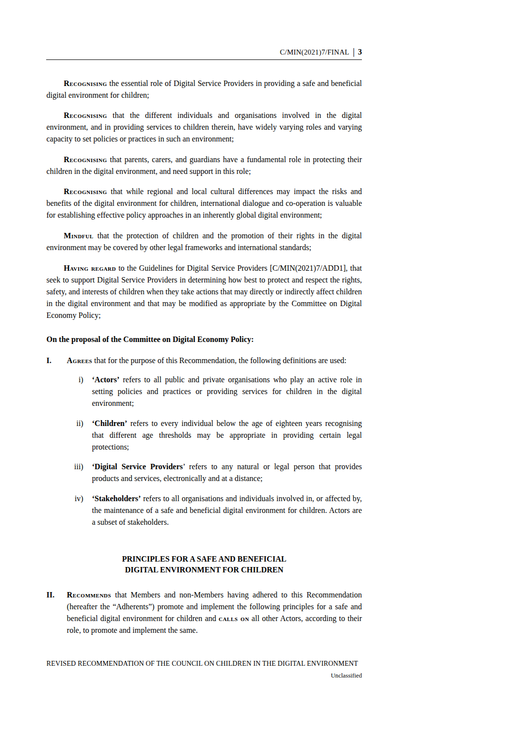C/MIN(2021)7/FINAL │ 3
Recognising the essential role of Digital Service Providers in providing a safe and beneficial digital environment for children;
Recognising that the different individuals and organisations involved in the digital environment, and in providing services to children therein, have widely varying roles and varying capacity to set policies or practices in such an environment;
Recognising that parents, carers, and guardians have a fundamental role in protecting their children in the digital environment, and need support in this role;
Recognising that while regional and local cultural differences may impact the risks and benefits of the digital environment for children, international dialogue and co-operation is valuable for establishing effective policy approaches in an inherently global digital environment;
Mindful that the protection of children and the promotion of their rights in the digital environment may be covered by other legal frameworks and international standards;
Having regard to the Guidelines for Digital Service Providers [C/MIN(2021)7/ADD1], that seek to support Digital Service Providers in determining how best to protect and respect the rights, safety, and interests of children when they take actions that may directly or indirectly affect children in the digital environment and that may be modified as appropriate by the Committee on Digital Economy Policy;
On the proposal of the Committee on Digital Economy Policy:
I.
Agrees that for the purpose of this Recommendation, the following definitions are used:
i) ‘Actors’ refers to all public and private organisations who play an active role in setting policies and practices or providing services for children in the digital environment;
ii) ‘Children’ refers to every individual below the age of eighteen years recognising that different age thresholds may be appropriate in providing certain legal protections;
iii) ‘Digital Service Providers’ refers to any natural or legal person that provides products and services, electronically and at a distance;
iv) ‘Stakeholders’ refers to all organisations and individuals involved in, or affected by, the maintenance of a safe and beneficial digital environment for children. Actors are a subset of stakeholders.
Principles for a safe and beneficial
digital environment for children
II.
Recommends that Members and non-Members having adhered to this Recommendation (hereafter the “Adherents”) promote and implement the following principles for a safe and beneficial digital environment for children and calls on all other Actors, according to their role, to promote and implement the same.
Revised Recommendation of the Council on Children in the Digital Environment
Unclassified